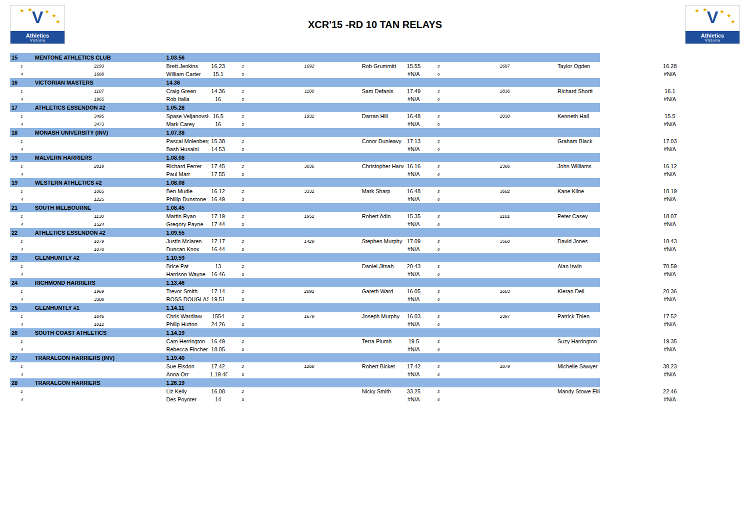★ ★ ★ ★ ★
V
AthleticsVictoria
XCR'15 -RD 10 TAN RELAYS
★ ★ ★ ★ ★
V
AthleticsVictoria
| 15 | MENTONE ATHLETICS CLUB | 1.03.56 | | | | | | | | |
| 1 | 2193 | Brett Jenkins | 16.23 | 2 | 1692 | Rob Grummitt | 15.55 | 3 | 2687 | Taylor Ogden | 16.28 |
| 4 | 1688 | William Carter | 15.1 | 5 | | | #N/A | 6 | | | #N/A |
| 16 | VICTORIAN MASTERS | 14.36 | | | | | | | | |
| 1 | 1107 | Craig Green | 14.36 | 2 | 1100 | Sam Defanis | 17.49 | 3 | 2836 | Richard Shortt | 16.1 |
| 4 | 1965 | Rob Italia | 16 | 5 | | | #N/A | 6 | | | #N/A |
| 17 | ATHLETICS ESSENDON #2 | 1.05.28 | | | | | | | | |
| 1 | 3495 | Spase Veljanovski | 16.5 | 2 | 1932 | Darran Hill | 16.48 | 3 | 2030 | Kenneth Hall | 15.5 |
| 4 | 3473 | Mark Carey | 16 | 5 | | | #N/A | 6 | | | #N/A |
| 18 | MONASH UNIVERSITY (INV) | 1.07.38 | | | | | | | | |
| 1 | | Pascal Molenberghs | 15.38 | 2 | | Conor Dunleavy | 17.13 | 3 | | Graham Black | 17.03 |
| 4 | | Bash Husaini | 14.53 | 5 | | | #N/A | 6 | | | #N/A |
| 19 | MALVERN HARRIERS | 1.08.08 | | | | | | | | |
| 1 | 2819 | Richard Ferrer | 17.45 | 2 | 3036 | Christopher Harvey | 16.16 | 3 | 2386 | John Williams | 16.12 |
| 4 | | Paul Marr | 17.55 | 5 | | | #N/A | 6 | | | #N/A |
| 19 | WESTERN ATHLETICS #2 | 1.08.08 | | | | | | | | |
| 1 | 1065 | Ben Mudie | 16.12 | 2 | 3331 | Mark Sharp | 16.48 | 3 | 3602 | Kane Kline | 18.19 |
| 4 | 1225 | Phillip Dunstone | 16.49 | 5 | | | #N/A | 6 | | | #N/A |
| 21 | SOUTH MELBOURNE | 1.08.45 | | | | | | | | |
| 1 | 1130 | Martin Ryan | 17.19 | 2 | 1951 | Robert Adin | 15.35 | 3 | 2101 | Peter Casey | 18.07 |
| 4 | 1524 | Gregory Payne | 17.44 | 5 | | | #N/A | 6 | | | #N/A |
| 22 | ATHLETICS ESSENDON #2 | 1.09.55 | | | | | | | | |
| 1 | 1079 | Justin Mclaren | 17.17 | 2 | 1429 | Stephen Murphy | 17.09 | 3 | 3568 | David Jones | 18.43 |
| 4 | 1078 | Duncan Knox | 16.44 | 5 | | | #N/A | 6 | | | #N/A |
| 23 | GLENHUNTLY #2 | 1.10.59 | | | | | | | | |
| 1 | | Brice Pat | 13 | 2 | | Daniel Jitnah | 20.43 | 3 | | Alan Irwin | 70.59 |
| 4 | | Harrison Wayne | 16.46 | 5 | | | #N/A | 6 | | | #N/A |
| 24 | RICHMOND HARRIERS | 1.13.46 | | | | | | | | |
| 1 | 1969 | Trevor Smith | 17.14 | 2 | 2091 | Gareth Ward | 16.05 | 3 | 1603 | Kieran Dell | 20.36 |
| 4 | 3308 | ROSS DOUGLAS | 19.51 | 5 | | | #N/A | 6 | | | #N/A |
| 25 | GLENHUNTLY #1 | 1.14.11 | | | | | | | | |
| 1 | 1846 | Chris Wardlaw | 1554 | 2 | 1679 | Joseph Murphy | 16.03 | 3 | 2397 | Patrick Thien | 17.52 |
| 4 | 1012 | Philip Hutton | 24.26 | 5 | | | #N/A | 6 | | | #N/A |
| 26 | SOUTH COAST ATHLETICS | 1.14.19 | | | | | | | | |
| 1 | | Cam Herrington | 16.49 | 2 | | Terra Plumb | 19.5 | 3 | | Suzy Harrington | 19.35 |
| 4 | | Rebecca Fincher | 18.05 | 5 | | | #N/A | 6 | | | #N/A |
| 27 | TRARALGON HARRIERS (INV) | 1.19.40 | | | | | | | | |
| 1 | | Sue Elsdon | 17.42 | 2 | 1268 | Robert Bicket | 17.42 | 3 | 1879 | Michelle Sawyer | 38.23 |
| 4 | | Anna Orr | 1.19.40 | 5 | | | #N/A | 6 | | | #N/A |
| 28 | TRARALGON HARRIERS | 1.26.19 | | | | | | | | |
| 1 | | Liz Kelly | 16.08 | 2 | | Nicky Smith | 33.25 | 3 | | Mandy Stowe Ellis | 22.46 |
| 4 | | Des Poynter | 14 | 5 | | | #N/A | 6 | | | #N/A |